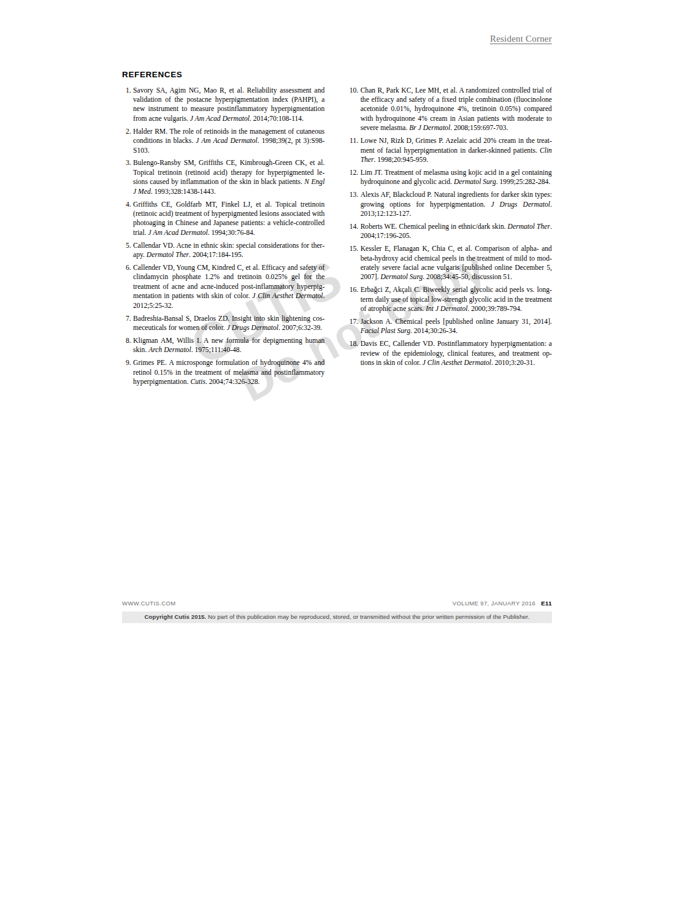Resident Corner
CUTISDo not copy
REFERENCES
1 Savory SA, Agim NG, Mao R, et al. Reliability assessment and validation of the postacne hyperpigmentation index (PAHPI), a new instrument to measure postinflammatory hyperpigmentation from acne vulgaris. J Am Acad Dermatol. 2014;70:108-114.
2 Halder RM. The role of retinoids in the management of cutaneous conditions in blacks. J Am Acad Dermatol. 1998;39(2, pt 3):S98-S103.
3 Bulengo-Ransby SM, Griffiths CE, Kimbrough-Green CK, et al. Topical tretinoin (retinoid acid) therapy for hyperpigmented lesions caused by inflammation of the skin in black patients. N Engl J Med. 1993;328:1438-1443.
4 Griffiths CE, Goldfarb MT, Finkel LJ, et al. Topical tretinoin (retinoic acid) treatment of hyperpigmented lesions associated with photoaging in Chinese and Japanese patients: a vehicle-controlled trial. J Am Acad Dermatol. 1994;30:76-84.
5 Callendar VD. Acne in ethnic skin: special considerations for therapy. Dermatol Ther. 2004;17:184-195.
6 Callender VD, Young CM, Kindred C, et al. Efficacy and safety of clindamycin phosphate 1.2% and tretinoin 0.025% gel for the treatment of acne and acne-induced post-inflammatory hyperpigmentation in patients with skin of color. J Clin Aesthet Dermatol. 2012;5:25-32.
7 Badreshia-Bansal S, Draelos ZD. Insight into skin lightening cosmeceuticals for women of color. J Drugs Dermatol. 2007;6:32-39.
8 Kligman AM, Willis I. A new formula for depigmenting human skin. Arch Dermatol. 1975;111:40-48.
9 Grimes PE. A microsponge formulation of hydroquinone 4% and retinol 0.15% in the treatment of melasma and postinflammatory hyperpigmentation. Cutis. 2004;74:326-328.
10 Chan R, Park KC, Lee MH, et al. A randomized controlled trial of the efficacy and safety of a fixed triple combination (fluocinolone acetonide 0.01%, hydroquinone 4%, tretinoin 0.05%) compared with hydroquinone 4% cream in Asian patients with moderate to severe melasma. Br J Dermatol. 2008;159:697-703.
11 Lowe NJ, Rizk D, Grimes P. Azelaic acid 20% cream in the treatment of facial hyperpigmentation in darker-skinned patients. Clin Ther. 1998;20:945-959.
12 Lim JT. Treatment of melasma using kojic acid in a gel containing hydroquinone and glycolic acid. Dermatol Surg. 1999;25:282-284.
13 Alexis AF, Blackcloud P. Natural ingredients for darker skin types: growing options for hyperpigmentation. J Drugs Dermatol. 2013;12:123-127.
14 Roberts WE. Chemical peeling in ethnic/dark skin. Dermatol Ther. 2004;17:196-205.
15 Kessler E, Flanagan K, Chia C, et al. Comparison of alpha- and beta-hydroxy acid chemical peels in the treatment of mild to moderately severe facial acne vulgaris [published online December 5, 2007]. Dermatol Surg. 2008;34:45-50, discussion 51.
16 Erbağci Z, Akçali C. Biweekly serial glycolic acid peels vs. long-term daily use of topical low-strength glycolic acid in the treatment of atrophic acne scars. Int J Dermatol. 2000;39:789-794.
17 Jackson A. Chemical peels [published online January 31, 2014]. Facial Plast Surg. 2014;30:26-34.
18 Davis EC, Callender VD. Postinflammatory hyperpigmentation: a review of the epidemiology, clinical features, and treatment options in skin of color. J Clin Aesthet Dermatol. 2010;3:20-31.
WWW.CUTIS.COM
VOLUME 97, JANUARY 2016 E11
Copyright Cutis 2015. No part of this publication may be reproduced, stored, or transmitted without the prior written permission of the Publisher.